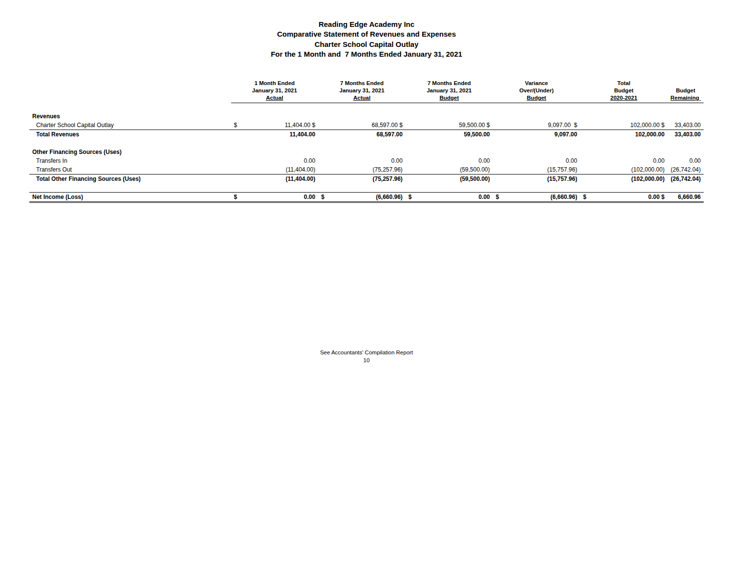Reading Edge Academy Inc
Comparative Statement of Revenues and Expenses
Charter School Capital Outlay
For the 1 Month and 7 Months Ended January 31, 2021
| | 1 Month Ended January 31, 2021 Actual | 7 Months Ended January 31, 2021 Actual | 7 Months Ended January 31, 2021 Budget | Variance Over/(Under) Budget | Total Budget 2020-2021 | Budget Remaining |
| --- | --- | --- | --- | --- | --- | --- |
| Revenues | |
| Charter School Capital Outlay | $ | 11,404.00 $ | | 68,597.00 $ | | 59,500.00 $ | | 9,097.00 $ | | 102,000.00 $ | 33,403.00 |
| Total Revenues | | 11,404.00 | | 68,597.00 | | 59,500.00 | | 9,097.00 | | 102,000.00 | 33,403.00 |
| Other Financing Sources (Uses) | |
| Transfers In | | 0.00 | | 0.00 | | 0.00 | | 0.00 | | 0.00 | 0.00 |
| Transfers Out | | (11,404.00) | | (75,257.96) | | (59,500.00) | | (15,757.96) | | (102,000.00) | (26,742.04) |
| Total Other Financing Sources (Uses) | | (11,404.00) | | (75,257.96) | | (59,500.00) | | (15,757.96) | | (102,000.00) | (26,742.04) |
| Net Income (Loss) | $ | 0.00 | $ | (6,660.96) | $ | 0.00 | $ | (6,660.96) | $ | 0.00 $ | 6,660.96 |
See Accountants' Compilation Report
10